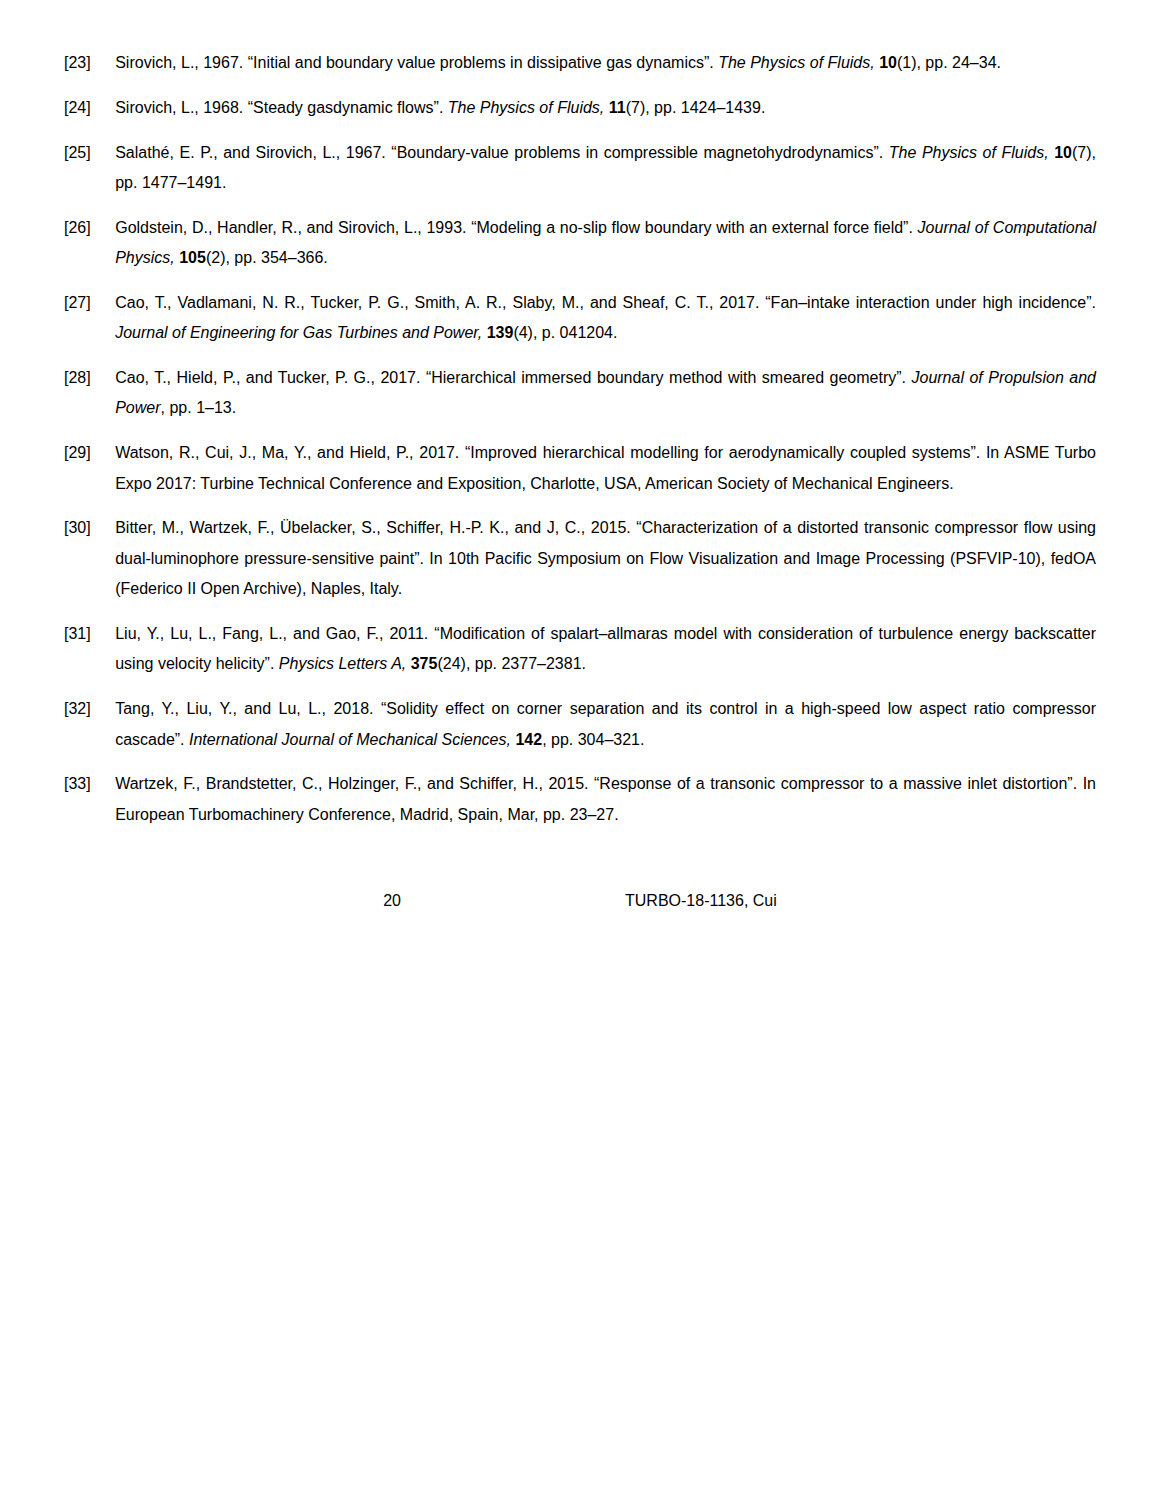[23] Sirovich, L., 1967. “Initial and boundary value problems in dissipative gas dynamics”. The Physics of Fluids, 10(1), pp. 24–34.
[24] Sirovich, L., 1968. “Steady gasdynamic flows”. The Physics of Fluids, 11(7), pp. 1424–1439.
[25] Salathé, E. P., and Sirovich, L., 1967. “Boundary-value problems in compressible magnetohydrodynamics”. The Physics of Fluids, 10(7), pp. 1477–1491.
[26] Goldstein, D., Handler, R., and Sirovich, L., 1993. “Modeling a no-slip flow boundary with an external force field”. Journal of Computational Physics, 105(2), pp. 354–366.
[27] Cao, T., Vadlamani, N. R., Tucker, P. G., Smith, A. R., Slaby, M., and Sheaf, C. T., 2017. “Fan–intake interaction under high incidence”. Journal of Engineering for Gas Turbines and Power, 139(4), p. 041204.
[28] Cao, T., Hield, P., and Tucker, P. G., 2017. “Hierarchical immersed boundary method with smeared geometry”. Journal of Propulsion and Power, pp. 1–13.
[29] Watson, R., Cui, J., Ma, Y., and Hield, P., 2017. “Improved hierarchical modelling for aerodynamically coupled systems”. In ASME Turbo Expo 2017: Turbine Technical Conference and Exposition, Charlotte, USA, American Society of Mechanical Engineers.
[30] Bitter, M., Wartzek, F., Übelacker, S., Schiffer, H.-P. K., and J, C., 2015. “Characterization of a distorted transonic compressor flow using dual-luminophore pressure-sensitive paint”. In 10th Pacific Symposium on Flow Visualization and Image Processing (PSFVIP-10), fedOA (Federico II Open Archive), Naples, Italy.
[31] Liu, Y., Lu, L., Fang, L., and Gao, F., 2011. “Modification of spalart–allmaras model with consideration of turbulence energy backscatter using velocity helicity”. Physics Letters A, 375(24), pp. 2377–2381.
[32] Tang, Y., Liu, Y., and Lu, L., 2018. “Solidity effect on corner separation and its control in a high-speed low aspect ratio compressor cascade”. International Journal of Mechanical Sciences, 142, pp. 304–321.
[33] Wartzek, F., Brandstetter, C., Holzinger, F., and Schiffer, H., 2015. “Response of a transonic compressor to a massive inlet distortion”. In European Turbomachinery Conference, Madrid, Spain, Mar, pp. 23–27.
20 TURBO-18-1136, Cui